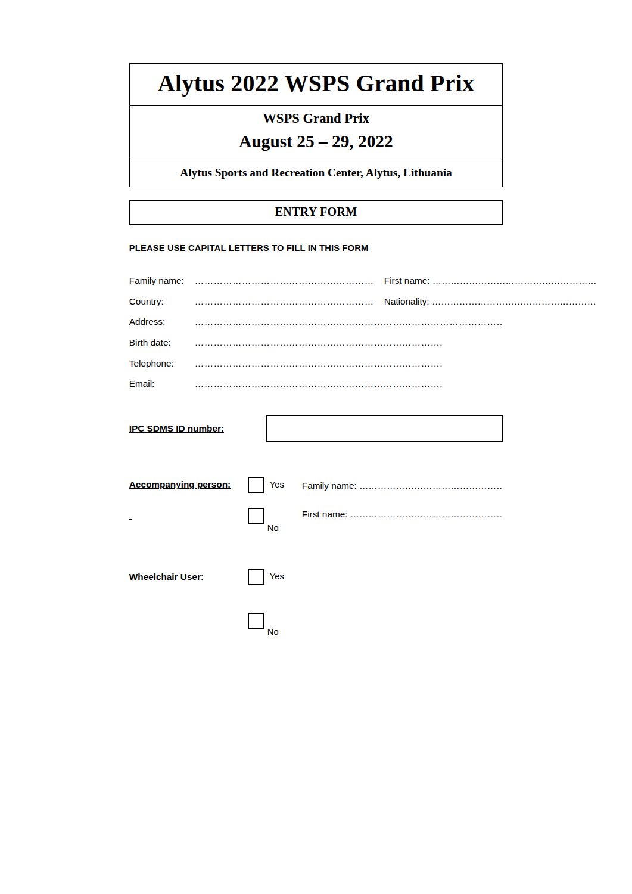Alytus 2022 WSPS Grand Prix
WSPS Grand Prix
August 25 – 29, 2022
Alytus Sports and Recreation Center, Alytus, Lithuania
ENTRY FORM
PLEASE USE CAPITAL LETTERS TO FILL IN THIS FORM
Family name:
…………………………………………………
First name: ………………………………………………
Country:
…………………………………………………
Nationality: ………………………………………………
Address:
………………………………………………………………………………………………………………………………………
Birth date:
…………………………………………………………………….
Telephone:
…………………………………………………………………….
Email:
…………………………………………………………………….
IPC SDMS ID number:
Accompanying person:
Yes
Family name: ………………………………………………………………………..
No
First name: ………………………………………………………………………
Wheelchair User:
Yes
No